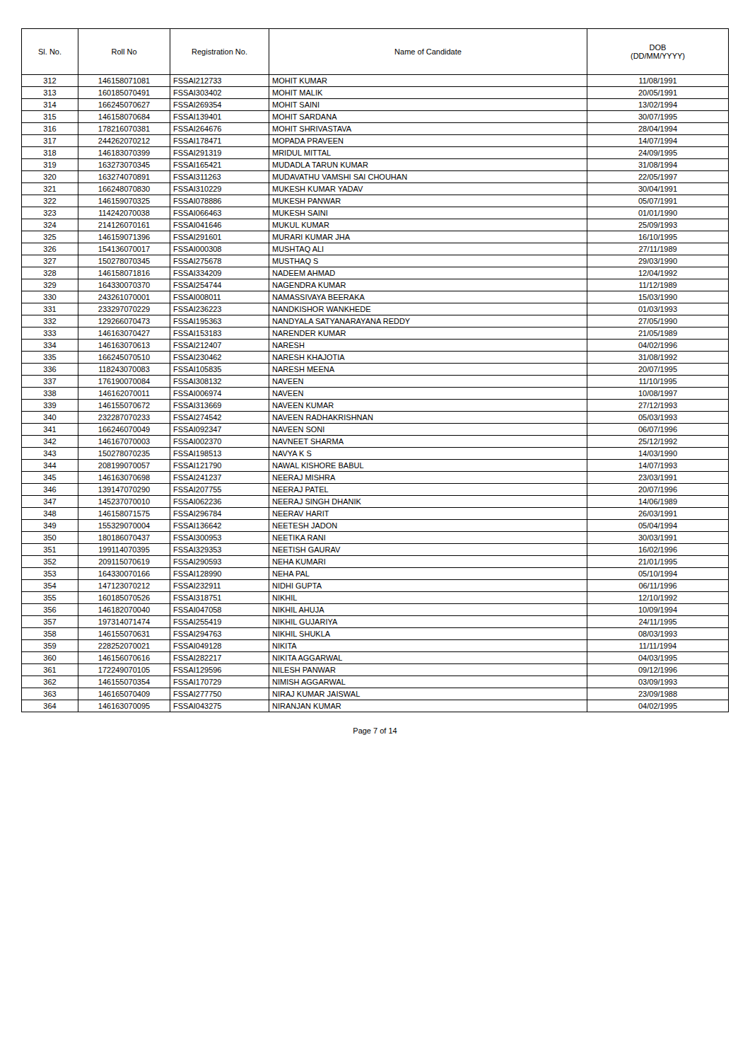| Sl. No. | Roll No | Registration No. | Name of Candidate | DOB (DD/MM/YYYY) |
| --- | --- | --- | --- | --- |
| 312 | 146158071081 | FSSAI212733 | MOHIT KUMAR | 11/08/1991 |
| 313 | 160185070491 | FSSAI303402 | MOHIT MALIK | 20/05/1991 |
| 314 | 166245070627 | FSSAI269354 | MOHIT SAINI | 13/02/1994 |
| 315 | 146158070684 | FSSAI139401 | MOHIT SARDANA | 30/07/1995 |
| 316 | 178216070381 | FSSAI264676 | MOHIT SHRIVASTAVA | 28/04/1994 |
| 317 | 244262070212 | FSSAI178471 | MOPADA PRAVEEN | 14/07/1994 |
| 318 | 146183070399 | FSSAI291319 | MRIDUL MITTAL | 24/09/1995 |
| 319 | 163273070345 | FSSAI165421 | MUDADLA TARUN KUMAR | 31/08/1994 |
| 320 | 163274070891 | FSSAI311263 | MUDAVATHU VAMSHI SAI CHOUHAN | 22/05/1997 |
| 321 | 166248070830 | FSSAI310229 | MUKESH KUMAR YADAV | 30/04/1991 |
| 322 | 146159070325 | FSSAI078886 | MUKESH PANWAR | 05/07/1991 |
| 323 | 114242070038 | FSSAI066463 | MUKESH SAINI | 01/01/1990 |
| 324 | 214126070161 | FSSAI041646 | MUKUL KUMAR | 25/09/1993 |
| 325 | 146159071396 | FSSAI291601 | MURARI KUMAR JHA | 16/10/1995 |
| 326 | 154136070017 | FSSAI000308 | MUSHTAQ ALI | 27/11/1989 |
| 327 | 150278070345 | FSSAI275678 | MUSTHAQ S | 29/03/1990 |
| 328 | 146158071816 | FSSAI334209 | NADEEM AHMAD | 12/04/1992 |
| 329 | 164330070370 | FSSAI254744 | NAGENDRA KUMAR | 11/12/1989 |
| 330 | 243261070001 | FSSAI008011 | NAMASSIVAYA BEERAKA | 15/03/1990 |
| 331 | 233297070229 | FSSAI236223 | NANDKISHOR WANKHEDE | 01/03/1993 |
| 332 | 129266070473 | FSSAI195363 | NANDYALA SATYANARAYANA REDDY | 27/05/1990 |
| 333 | 146163070427 | FSSAI153183 | NARENDER KUMAR | 21/05/1989 |
| 334 | 146163070613 | FSSAI212407 | NARESH | 04/02/1996 |
| 335 | 166245070510 | FSSAI230462 | NARESH KHAJOTIA | 31/08/1992 |
| 336 | 118243070083 | FSSAI105835 | NARESH MEENA | 20/07/1995 |
| 337 | 176190070084 | FSSAI308132 | NAVEEN | 11/10/1995 |
| 338 | 146162070011 | FSSAI006974 | NAVEEN | 10/08/1997 |
| 339 | 146155070672 | FSSAI313669 | NAVEEN KUMAR | 27/12/1993 |
| 340 | 232287070233 | FSSAI274542 | NAVEEN RADHAKRISHNAN | 05/03/1993 |
| 341 | 166246070049 | FSSAI092347 | NAVEEN SONI | 06/07/1996 |
| 342 | 146167070003 | FSSAI002370 | NAVNEET SHARMA | 25/12/1992 |
| 343 | 150278070235 | FSSAI198513 | NAVYA K S | 14/03/1990 |
| 344 | 208199070057 | FSSAI121790 | NAWAL KISHORE BABUL | 14/07/1993 |
| 345 | 146163070698 | FSSAI241237 | NEERAJ MISHRA | 23/03/1991 |
| 346 | 139147070290 | FSSAI207755 | NEERAJ PATEL | 20/07/1996 |
| 347 | 145237070010 | FSSAI062236 | NEERAJ SINGH DHANIK | 14/06/1989 |
| 348 | 146158071575 | FSSAI296784 | NEERAV HARIT | 26/03/1991 |
| 349 | 155329070004 | FSSAI136642 | NEETESH JADON | 05/04/1994 |
| 350 | 180186070437 | FSSAI300953 | NEETIKA RANI | 30/03/1991 |
| 351 | 199114070395 | FSSAI329353 | NEETISH GAURAV | 16/02/1996 |
| 352 | 209115070619 | FSSAI290593 | NEHA KUMARI | 21/01/1995 |
| 353 | 164330070166 | FSSAI128990 | NEHA PAL | 05/10/1994 |
| 354 | 147123070212 | FSSAI232911 | NIDHI GUPTA | 06/11/1996 |
| 355 | 160185070526 | FSSAI318751 | NIKHIL | 12/10/1992 |
| 356 | 146182070040 | FSSAI047058 | NIKHIL AHUJA | 10/09/1994 |
| 357 | 197314071474 | FSSAI255419 | NIKHIL GUJARIYA | 24/11/1995 |
| 358 | 146155070631 | FSSAI294763 | NIKHIL SHUKLA | 08/03/1993 |
| 359 | 228252070021 | FSSAI049128 | NIKITA | 11/11/1994 |
| 360 | 146156070616 | FSSAI282217 | NIKITA AGGARWAL | 04/03/1995 |
| 361 | 172249070105 | FSSAI129596 | NILESH PANWAR | 09/12/1996 |
| 362 | 146155070354 | FSSAI170729 | NIMISH AGGARWAL | 03/09/1993 |
| 363 | 146165070409 | FSSAI277750 | NIRAJ KUMAR JAISWAL | 23/09/1988 |
| 364 | 146163070095 | FSSAI043275 | NIRANJAN KUMAR | 04/02/1995 |
Page 7 of 14